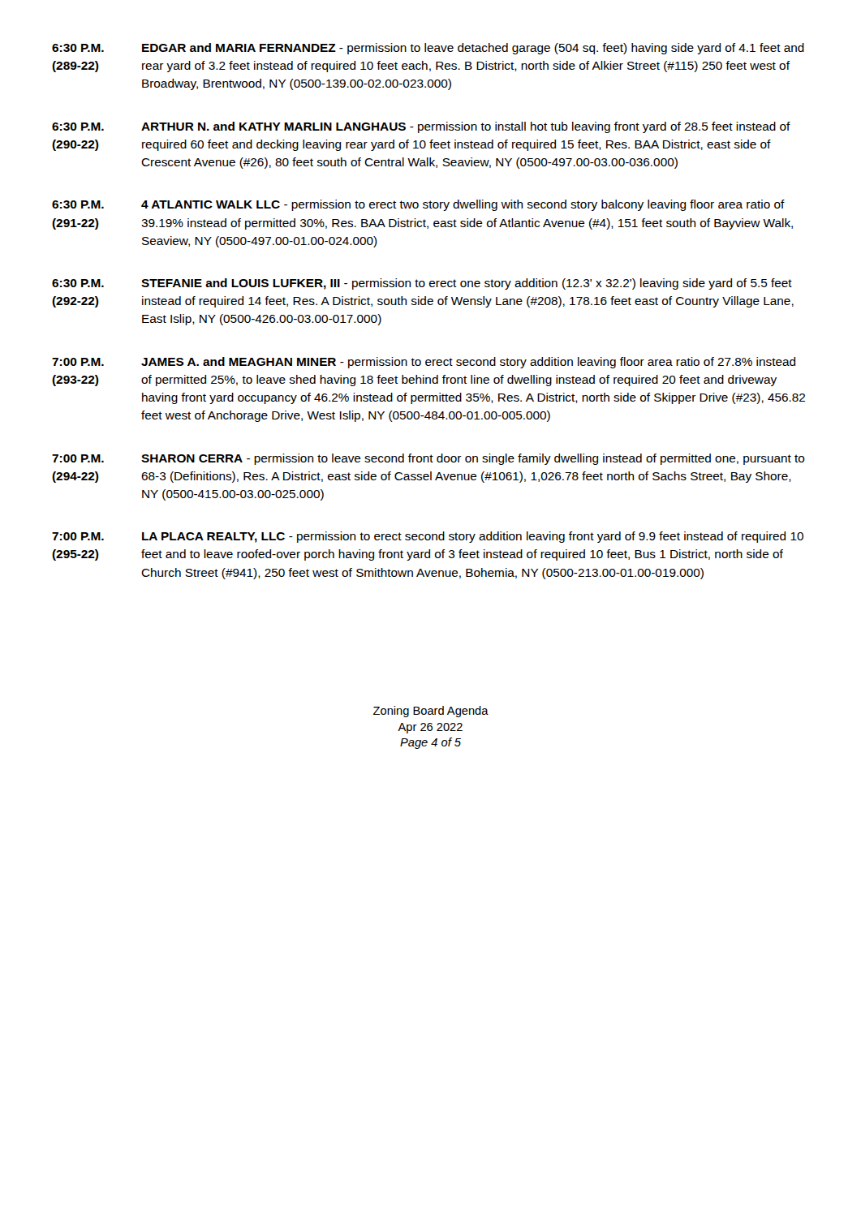| 6:30 P.M. (289-22) | EDGAR and MARIA FERNANDEZ - permission to leave detached garage (504 sq. feet) having side yard of 4.1 feet and rear yard of 3.2 feet instead of required 10 feet each, Res. B District, north side of Alkier Street (#115) 250 feet west of Broadway, Brentwood, NY (0500-139.00-02.00-023.000) |
| 6:30 P.M. (290-22) | ARTHUR N. and KATHY MARLIN LANGHAUS - permission to install hot tub leaving front yard of 28.5 feet instead of required 60 feet and decking leaving rear yard of 10 feet instead of required 15 feet, Res. BAA District, east side of Crescent Avenue (#26), 80 feet south of Central Walk, Seaview, NY (0500-497.00-03.00-036.000) |
| 6:30 P.M. (291-22) | 4 ATLANTIC WALK LLC - permission to erect two story dwelling with second story balcony leaving floor area ratio of 39.19% instead of permitted 30%, Res. BAA District, east side of Atlantic Avenue (#4), 151 feet south of Bayview Walk, Seaview, NY (0500-497.00-01.00-024.000) |
| 6:30 P.M. (292-22) | STEFANIE and LOUIS LUFKER, III - permission to erect one story addition (12.3' x 32.2') leaving side yard of 5.5 feet instead of required 14 feet, Res. A District, south side of Wensly Lane (#208), 178.16 feet east of Country Village Lane, East Islip, NY (0500-426.00-03.00-017.000) |
| 7:00 P.M. (293-22) | JAMES A. and MEAGHAN MINER - permission to erect second story addition leaving floor area ratio of 27.8% instead of permitted 25%, to leave shed having 18 feet behind front line of dwelling instead of required 20 feet and driveway having front yard occupancy of 46.2% instead of permitted 35%, Res. A District, north side of Skipper Drive (#23), 456.82 feet west of Anchorage Drive, West Islip, NY (0500-484.00-01.00-005.000) |
| 7:00 P.M. (294-22) | SHARON CERRA - permission to leave second front door on single family dwelling instead of permitted one, pursuant to 68-3 (Definitions), Res. A District, east side of Cassel Avenue (#1061), 1,026.78 feet north of Sachs Street, Bay Shore, NY (0500-415.00-03.00-025.000) |
| 7:00 P.M. (295-22) | LA PLACA REALTY, LLC - permission to erect second story addition leaving front yard of 9.9 feet instead of required 10 feet and to leave roofed-over porch having front yard of 3 feet instead of required 10 feet, Bus 1 District, north side of Church Street (#941), 250 feet west of Smithtown Avenue, Bohemia, NY (0500-213.00-01.00-019.000) |
Zoning Board Agenda
Apr 26 2022
Page 4 of 5